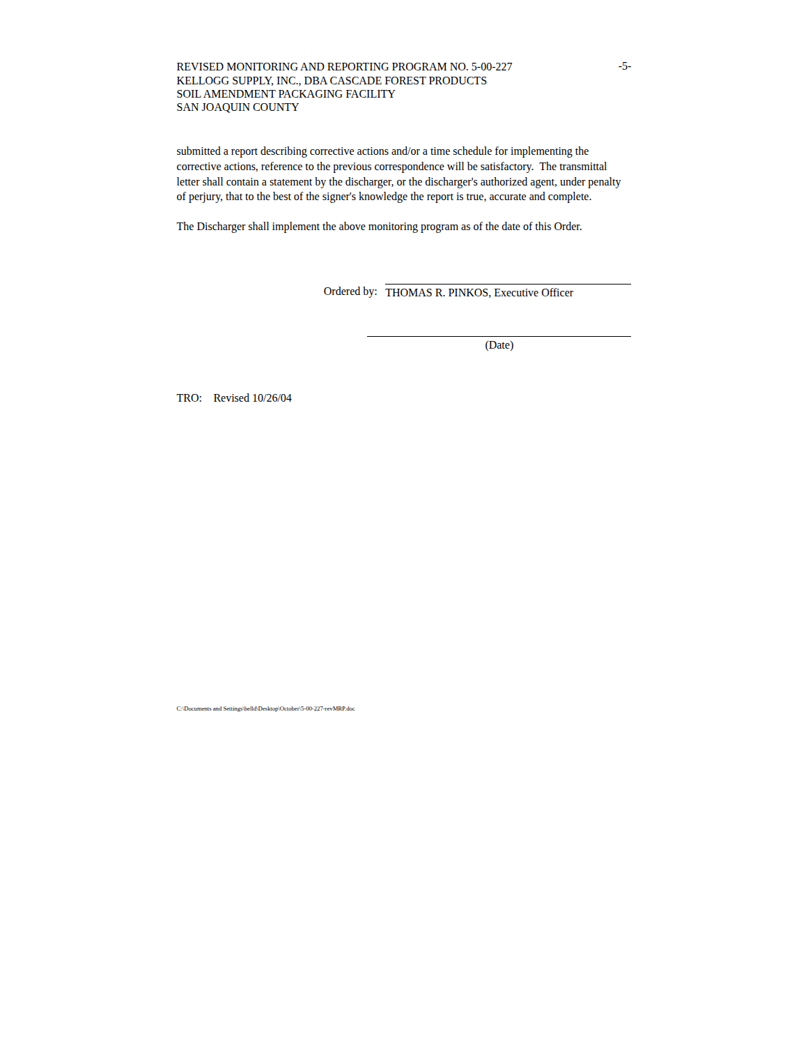-5-
Revised Monitoring and Reporting Program No. 5-00-227
Kellogg Supply, Inc., dba Cascade Forest Products
Soil Amendment Packaging Facility
San Joaquin County
submitted a report describing corrective actions and/or a time schedule for implementing the corrective actions, reference to the previous correspondence will be satisfactory. The transmittal letter shall contain a statement by the discharger, or the discharger's authorized agent, under penalty of perjury, that to the best of the signer's knowledge the report is true, accurate and complete.
The Discharger shall implement the above monitoring program as of the date of this Order.
Ordered by:
THOMAS R. PINKOS, Executive Officer
(Date)
TRO: Revised 10/26/04
C:\Documents and Settings\belld\Desktop\October\5-00-227-revMRP.doc